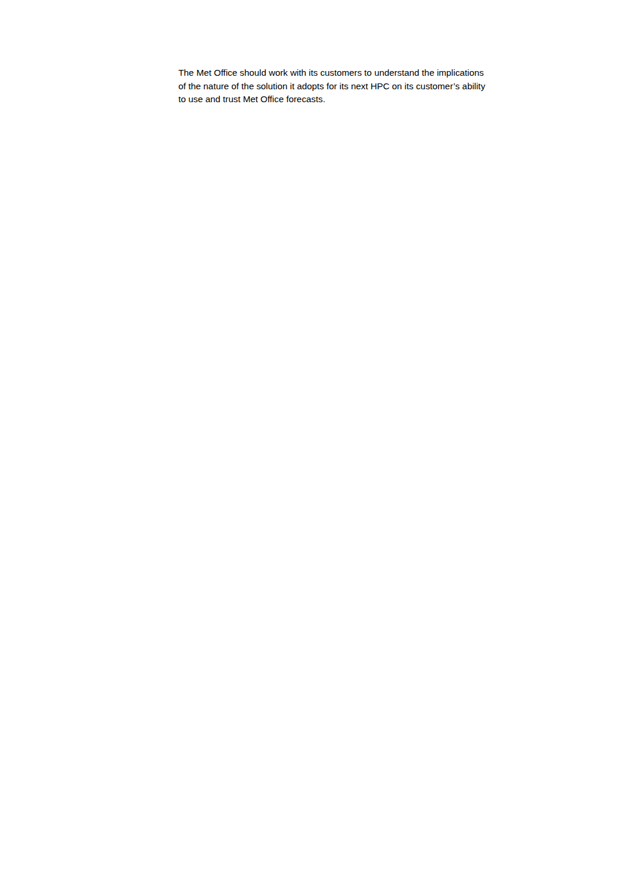The Met Office should work with its customers to understand the implications of the nature of the solution it adopts for its next HPC on its customer’s ability to use and trust Met Office forecasts.